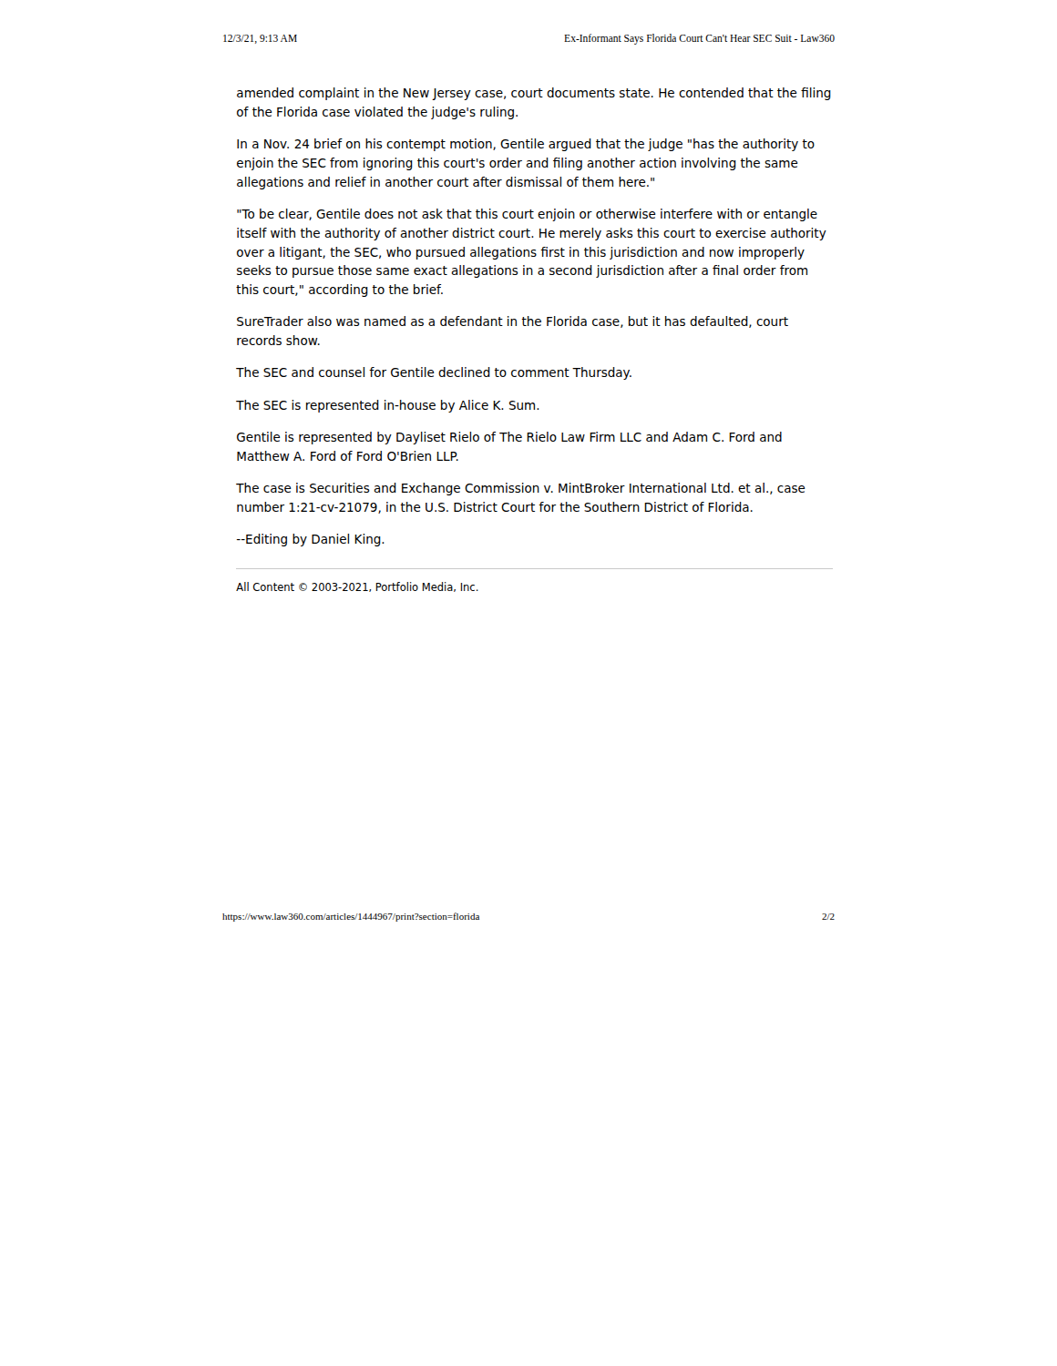12/3/21, 9:13 AM Ex-Informant Says Florida Court Can't Hear SEC Suit - Law360
amended complaint in the New Jersey case, court documents state. He contended that the filing of the Florida case violated the judge's ruling.
In a Nov. 24 brief on his contempt motion, Gentile argued that the judge "has the authority to enjoin the SEC from ignoring this court's order and filing another action involving the same allegations and relief in another court after dismissal of them here."
"To be clear, Gentile does not ask that this court enjoin or otherwise interfere with or entangle itself with the authority of another district court. He merely asks this court to exercise authority over a litigant, the SEC, who pursued allegations first in this jurisdiction and now improperly seeks to pursue those same exact allegations in a second jurisdiction after a final order from this court," according to the brief.
SureTrader also was named as a defendant in the Florida case, but it has defaulted, court records show.
The SEC and counsel for Gentile declined to comment Thursday.
The SEC is represented in-house by Alice K. Sum.
Gentile is represented by Dayliset Rielo of The Rielo Law Firm LLC and Adam C. Ford and Matthew A. Ford of Ford O'Brien LLP.
The case is Securities and Exchange Commission v. MintBroker International Ltd. et al., case number 1:21-cv-21079, in the U.S. District Court for the Southern District of Florida.
--Editing by Daniel King.
All Content © 2003-2021, Portfolio Media, Inc.
https://www.law360.com/articles/1444967/print?section=florida 2/2